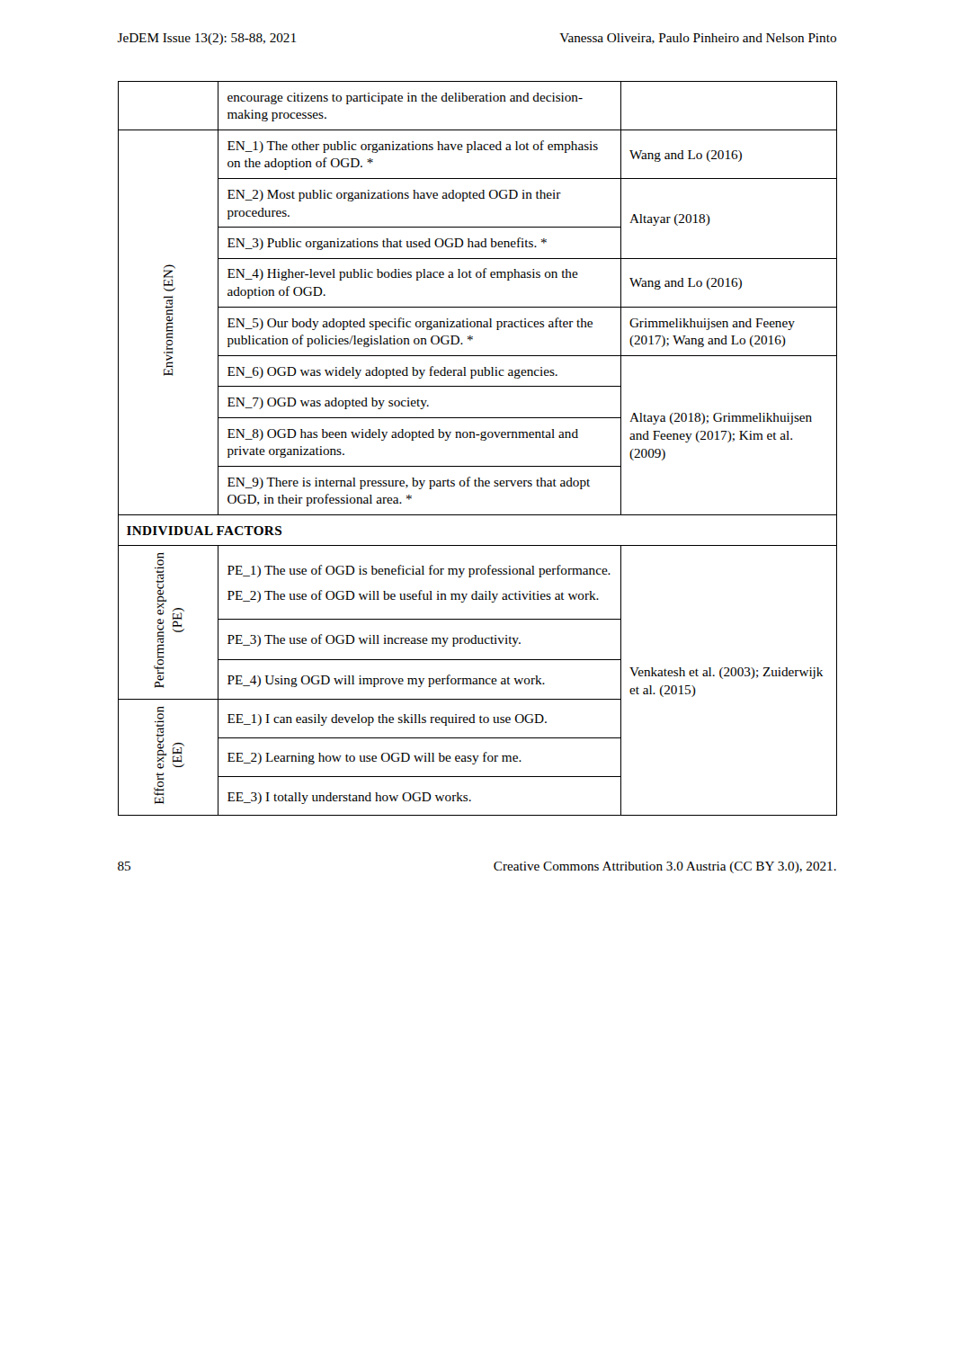JeDEM Issue 13(2): 58-88, 2021 Vanessa Oliveira, Paulo Pinheiro and Nelson Pinto
| | encourage citizens to participate in the deliberation and decision-making processes. | |
| Environmental (EN) | EN_1) The other public organizations have placed a lot of emphasis on the adoption of OGD. * | Wang and Lo (2016) |
| EN_2) Most public organizations have adopted OGD in their procedures. | Altayar (2018) |
| EN_3) Public organizations that used OGD had benefits. * |
| EN_4) Higher-level public bodies place a lot of emphasis on the adoption of OGD. | Wang and Lo (2016) |
| EN_5) Our body adopted specific organizational practices after the publication of policies/legislation on OGD. * | Grimmelikhuijsen and Feeney (2017); Wang and Lo (2016) |
| EN_6) OGD was widely adopted by federal public agencies. | Altaya (2018); Grimmelikhuijsen and Feeney (2017); Kim et al. (2009) |
| EN_7) OGD was adopted by society. |
| EN_8) OGD has been widely adopted by non-governmental and private organizations. |
| EN_9) There is internal pressure, by parts of the servers that adopt OGD, in their professional area. * |
| INDIVIDUAL FACTORS |
| Performance expectation (PE) | PE_1) The use of OGD is beneficial for my professional performance. PE_2) The use of OGD will be useful in my daily activities at work. | Venkatesh et al. (2003); Zuiderwijk et al. (2015) |
| PE_3) The use of OGD will increase my productivity. |
| PE_4) Using OGD will improve my performance at work. |
| Effort expectation (EE) | EE_1) I can easily develop the skills required to use OGD. |
| EE_2) Learning how to use OGD will be easy for me. |
| EE_3) I totally understand how OGD works. |
85 Creative Commons Attribution 3.0 Austria (CC BY 3.0), 2021.